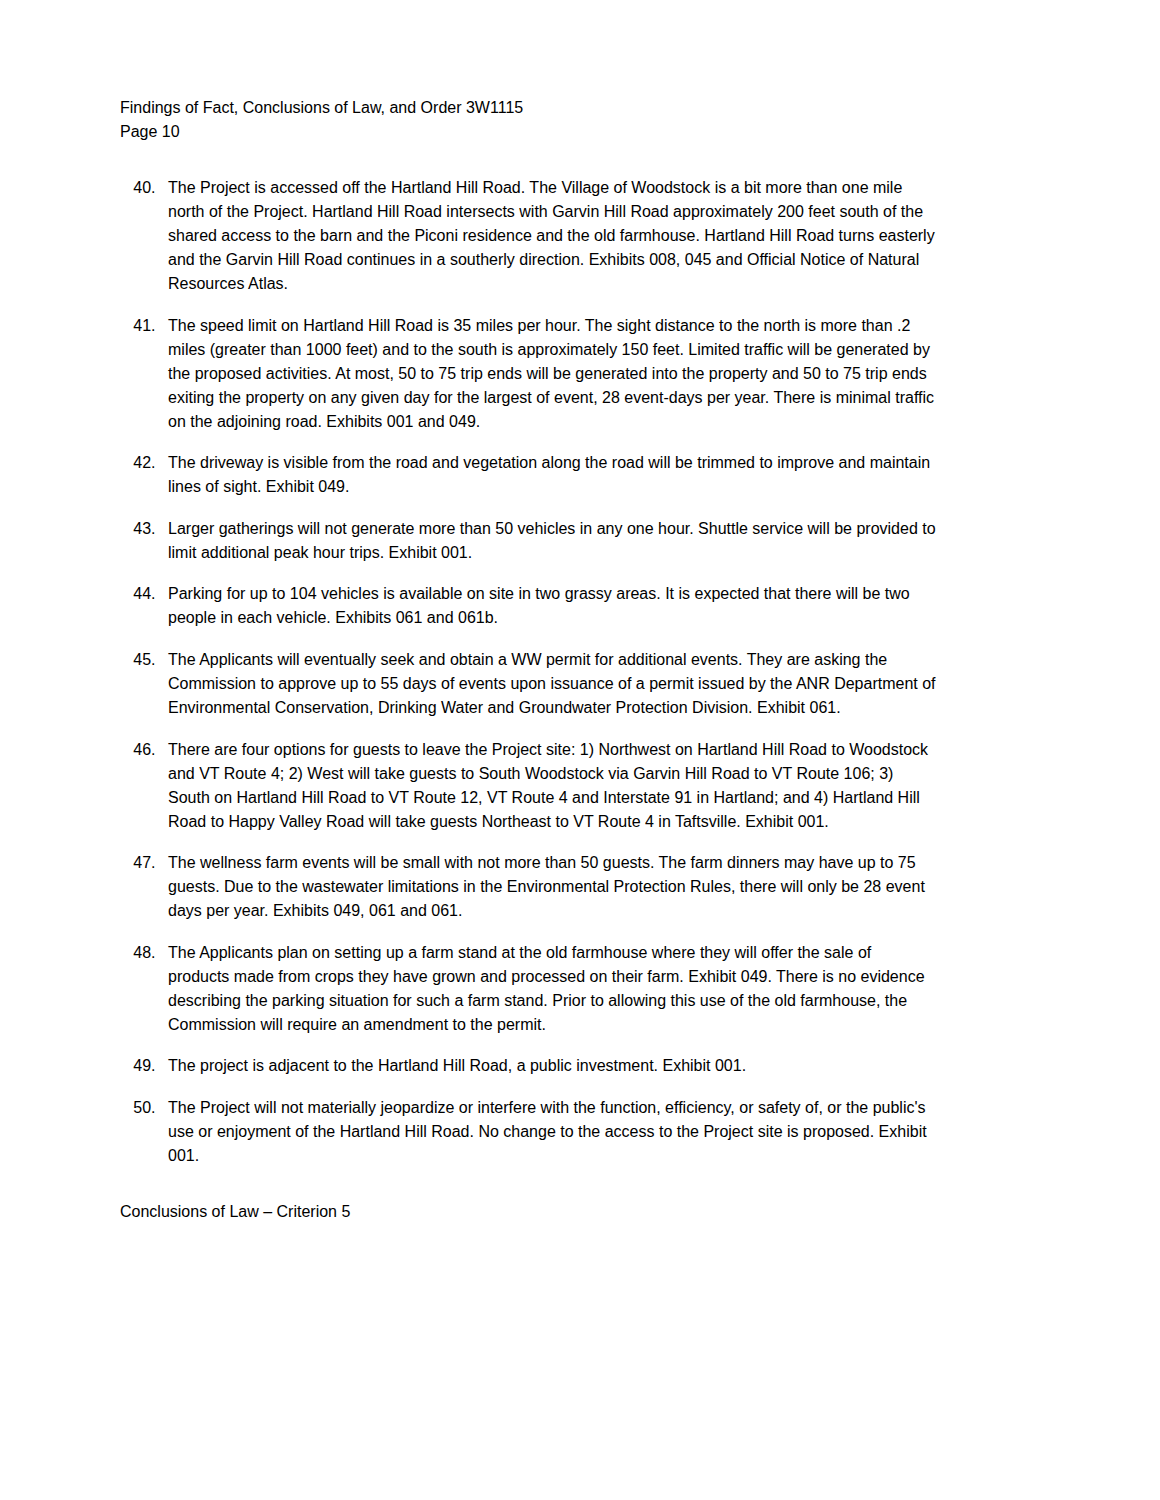Findings of Fact, Conclusions of Law, and Order 3W1115
Page 10
The Project is accessed off the Hartland Hill Road. The Village of Woodstock is a bit more than one mile north of the Project. Hartland Hill Road intersects with Garvin Hill Road approximately 200 feet south of the shared access to the barn and the Piconi residence and the old farmhouse. Hartland Hill Road turns easterly and the Garvin Hill Road continues in a southerly direction. Exhibits 008, 045 and Official Notice of Natural Resources Atlas.
The speed limit on Hartland Hill Road is 35 miles per hour. The sight distance to the north is more than .2 miles (greater than 1000 feet) and to the south is approximately 150 feet. Limited traffic will be generated by the proposed activities. At most, 50 to 75 trip ends will be generated into the property and 50 to 75 trip ends exiting the property on any given day for the largest of event, 28 event-days per year. There is minimal traffic on the adjoining road. Exhibits 001 and 049.
The driveway is visible from the road and vegetation along the road will be trimmed to improve and maintain lines of sight. Exhibit 049.
Larger gatherings will not generate more than 50 vehicles in any one hour. Shuttle service will be provided to limit additional peak hour trips. Exhibit 001.
Parking for up to 104 vehicles is available on site in two grassy areas. It is expected that there will be two people in each vehicle. Exhibits 061 and 061b.
The Applicants will eventually seek and obtain a WW permit for additional events. They are asking the Commission to approve up to 55 days of events upon issuance of a permit issued by the ANR Department of Environmental Conservation, Drinking Water and Groundwater Protection Division. Exhibit 061.
There are four options for guests to leave the Project site: 1) Northwest on Hartland Hill Road to Woodstock and VT Route 4; 2) West will take guests to South Woodstock via Garvin Hill Road to VT Route 106; 3) South on Hartland Hill Road to VT Route 12, VT Route 4 and Interstate 91 in Hartland; and 4) Hartland Hill Road to Happy Valley Road will take guests Northeast to VT Route 4 in Taftsville. Exhibit 001.
The wellness farm events will be small with not more than 50 guests. The farm dinners may have up to 75 guests. Due to the wastewater limitations in the Environmental Protection Rules, there will only be 28 event days per year. Exhibits 049, 061 and 061.
The Applicants plan on setting up a farm stand at the old farmhouse where they will offer the sale of products made from crops they have grown and processed on their farm. Exhibit 049. There is no evidence describing the parking situation for such a farm stand. Prior to allowing this use of the old farmhouse, the Commission will require an amendment to the permit.
The project is adjacent to the Hartland Hill Road, a public investment. Exhibit 001.
The Project will not materially jeopardize or interfere with the function, efficiency, or safety of, or the public's use or enjoyment of the Hartland Hill Road. No change to the access to the Project site is proposed. Exhibit 001.
Conclusions of Law – Criterion 5